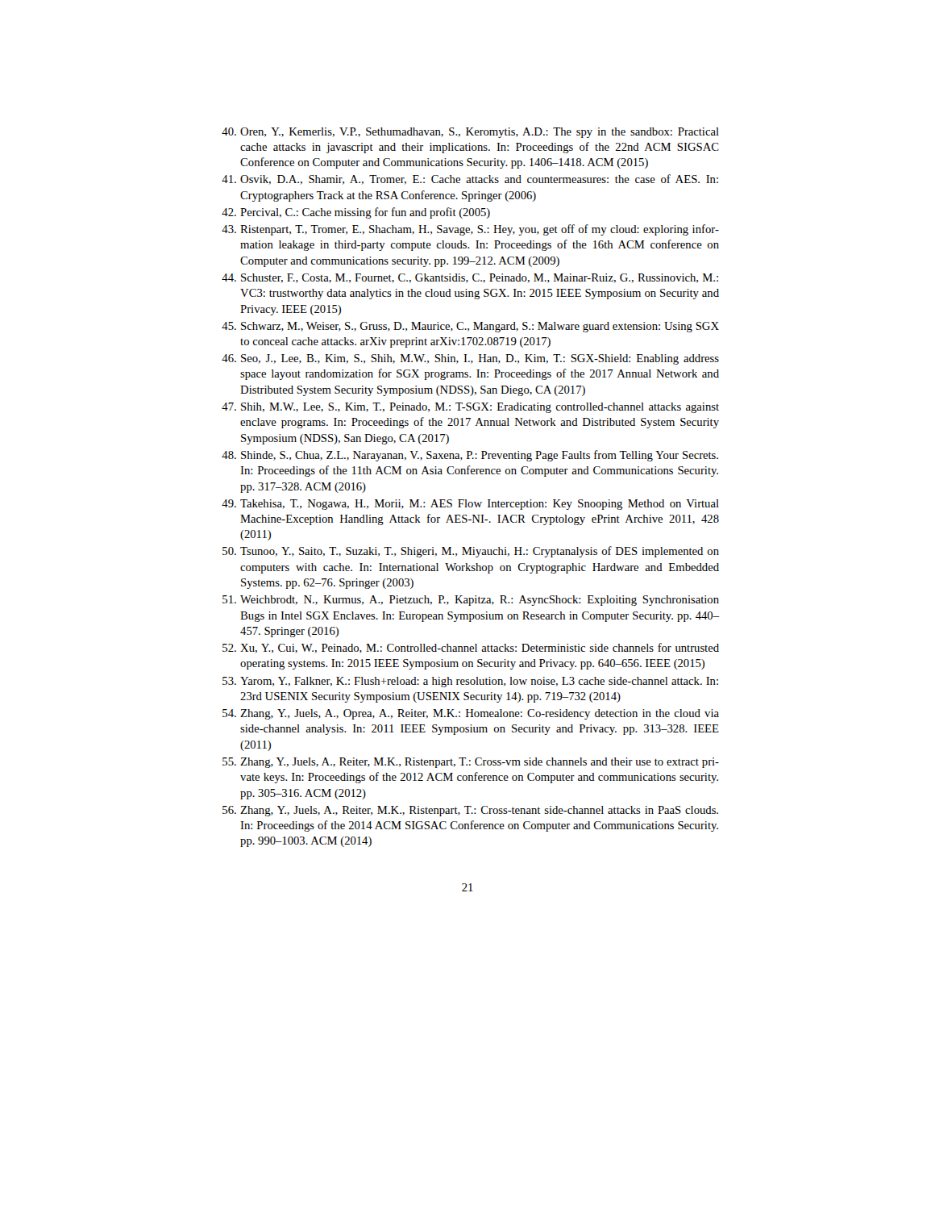Oren, Y., Kemerlis, V.P., Sethumadhavan, S., Keromytis, A.D.: The spy in the sandbox: Practical cache attacks in javascript and their implications. In: Proceedings of the 22nd ACM SIGSAC Conference on Computer and Communications Security. pp. 1406–1418. ACM (2015)
Osvik, D.A., Shamir, A., Tromer, E.: Cache attacks and countermeasures: the case of AES. In: Cryptographers Track at the RSA Conference. Springer (2006)
Percival, C.: Cache missing for fun and profit (2005)
Ristenpart, T., Tromer, E., Shacham, H., Savage, S.: Hey, you, get off of my cloud: exploring information leakage in third-party compute clouds. In: Proceedings of the 16th ACM conference on Computer and communications security. pp. 199–212. ACM (2009)
Schuster, F., Costa, M., Fournet, C., Gkantsidis, C., Peinado, M., Mainar-Ruiz, G., Russinovich, M.: VC3: trustworthy data analytics in the cloud using SGX. In: 2015 IEEE Symposium on Security and Privacy. IEEE (2015)
Schwarz, M., Weiser, S., Gruss, D., Maurice, C., Mangard, S.: Malware guard extension: Using SGX to conceal cache attacks. arXiv preprint arXiv:1702.08719 (2017)
Seo, J., Lee, B., Kim, S., Shih, M.W., Shin, I., Han, D., Kim, T.: SGX-Shield: Enabling address space layout randomization for SGX programs. In: Proceedings of the 2017 Annual Network and Distributed System Security Symposium (NDSS), San Diego, CA (2017)
Shih, M.W., Lee, S., Kim, T., Peinado, M.: T-SGX: Eradicating controlled-channel attacks against enclave programs. In: Proceedings of the 2017 Annual Network and Distributed System Security Symposium (NDSS), San Diego, CA (2017)
Shinde, S., Chua, Z.L., Narayanan, V., Saxena, P.: Preventing Page Faults from Telling Your Secrets. In: Proceedings of the 11th ACM on Asia Conference on Computer and Communications Security. pp. 317–328. ACM (2016)
Takehisa, T., Nogawa, H., Morii, M.: AES Flow Interception: Key Snooping Method on Virtual Machine-Exception Handling Attack for AES-NI-. IACR Cryptology ePrint Archive 2011, 428 (2011)
Tsunoo, Y., Saito, T., Suzaki, T., Shigeri, M., Miyauchi, H.: Cryptanalysis of DES implemented on computers with cache. In: International Workshop on Cryptographic Hardware and Embedded Systems. pp. 62–76. Springer (2003)
Weichbrodt, N., Kurmus, A., Pietzuch, P., Kapitza, R.: AsyncShock: Exploiting Synchronisation Bugs in Intel SGX Enclaves. In: European Symposium on Research in Computer Security. pp. 440–457. Springer (2016)
Xu, Y., Cui, W., Peinado, M.: Controlled-channel attacks: Deterministic side channels for untrusted operating systems. In: 2015 IEEE Symposium on Security and Privacy. pp. 640–656. IEEE (2015)
Yarom, Y., Falkner, K.: Flush+reload: a high resolution, low noise, L3 cache side-channel attack. In: 23rd USENIX Security Symposium (USENIX Security 14). pp. 719–732 (2014)
Zhang, Y., Juels, A., Oprea, A., Reiter, M.K.: Homealone: Co-residency detection in the cloud via side-channel analysis. In: 2011 IEEE Symposium on Security and Privacy. pp. 313–328. IEEE (2011)
Zhang, Y., Juels, A., Reiter, M.K., Ristenpart, T.: Cross-vm side channels and their use to extract private keys. In: Proceedings of the 2012 ACM conference on Computer and communications security. pp. 305–316. ACM (2012)
Zhang, Y., Juels, A., Reiter, M.K., Ristenpart, T.: Cross-tenant side-channel attacks in PaaS clouds. In: Proceedings of the 2014 ACM SIGSAC Conference on Computer and Communications Security. pp. 990–1003. ACM (2014)
21